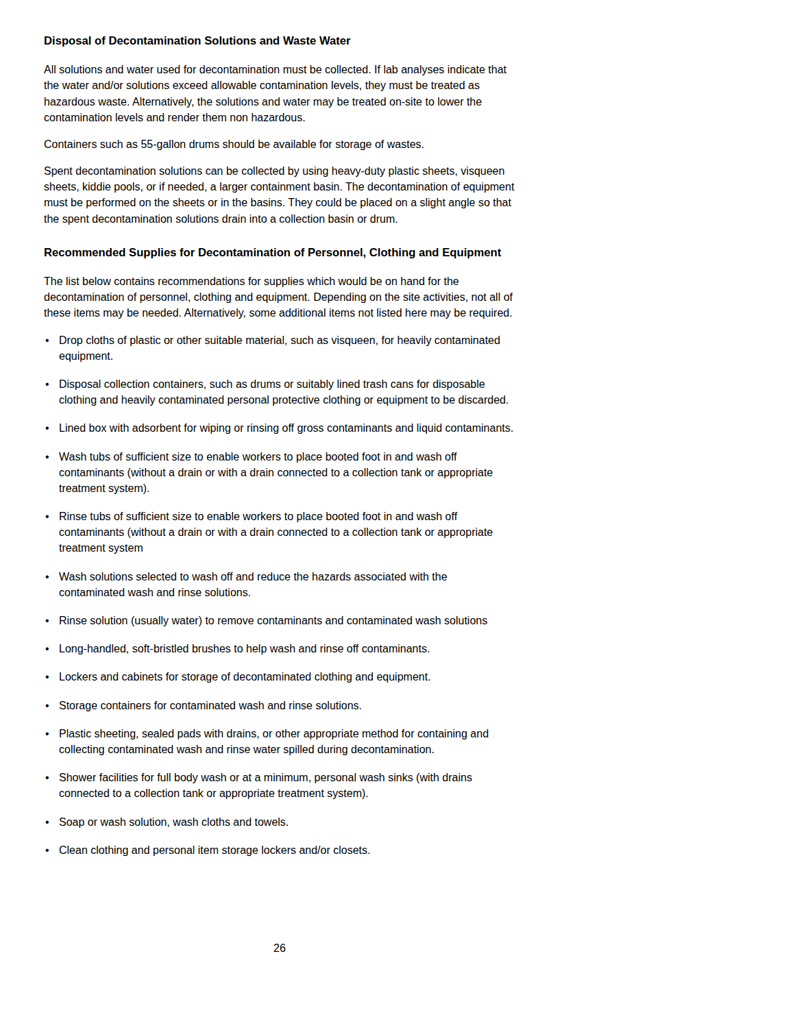Disposal of Decontamination Solutions and Waste Water
All solutions and water used for decontamination must be collected. If lab analyses indicate that the water and/or solutions exceed allowable contamination levels, they must be treated as hazardous waste. Alternatively, the solutions and water may be treated on-site to lower the contamination levels and render them non hazardous.
Containers such as 55-gallon drums should be available for storage of wastes.
Spent decontamination solutions can be collected by using heavy-duty plastic sheets, visqueen sheets, kiddie pools, or if needed, a larger containment basin. The decontamination of equipment must be performed on the sheets or in the basins. They could be placed on a slight angle so that the spent decontamination solutions drain into a collection basin or drum.
Recommended Supplies for Decontamination of Personnel, Clothing and Equipment
The list below contains recommendations for supplies which would be on hand for the decontamination of personnel, clothing and equipment. Depending on the site activities, not all of these items may be needed. Alternatively, some additional items not listed here may be required.
Drop cloths of plastic or other suitable material, such as visqueen, for heavily contaminated equipment.
Disposal collection containers, such as drums or suitably lined trash cans for disposable clothing and heavily contaminated personal protective clothing or equipment to be discarded.
Lined box with adsorbent for wiping or rinsing off gross contaminants and liquid contaminants.
Wash tubs of sufficient size to enable workers to place booted foot in and wash off contaminants (without a drain or with a drain connected to a collection tank or appropriate treatment system).
Rinse tubs of sufficient size to enable workers to place booted foot in and wash off contaminants (without a drain or with a drain connected to a collection tank or appropriate treatment system
Wash solutions selected to wash off and reduce the hazards associated with the contaminated wash and rinse solutions.
Rinse solution (usually water) to remove contaminants and contaminated wash solutions
Long-handled, soft-bristled brushes to help wash and rinse off contaminants.
Lockers and cabinets for storage of decontaminated clothing and equipment.
Storage containers for contaminated wash and rinse solutions.
Plastic sheeting, sealed pads with drains, or other appropriate method for containing and collecting contaminated wash and rinse water spilled during decontamination.
Shower facilities for full body wash or at a minimum, personal wash sinks (with drains connected to a collection tank or appropriate treatment system).
Soap or wash solution, wash cloths and towels.
Clean clothing and personal item storage lockers and/or closets.
26